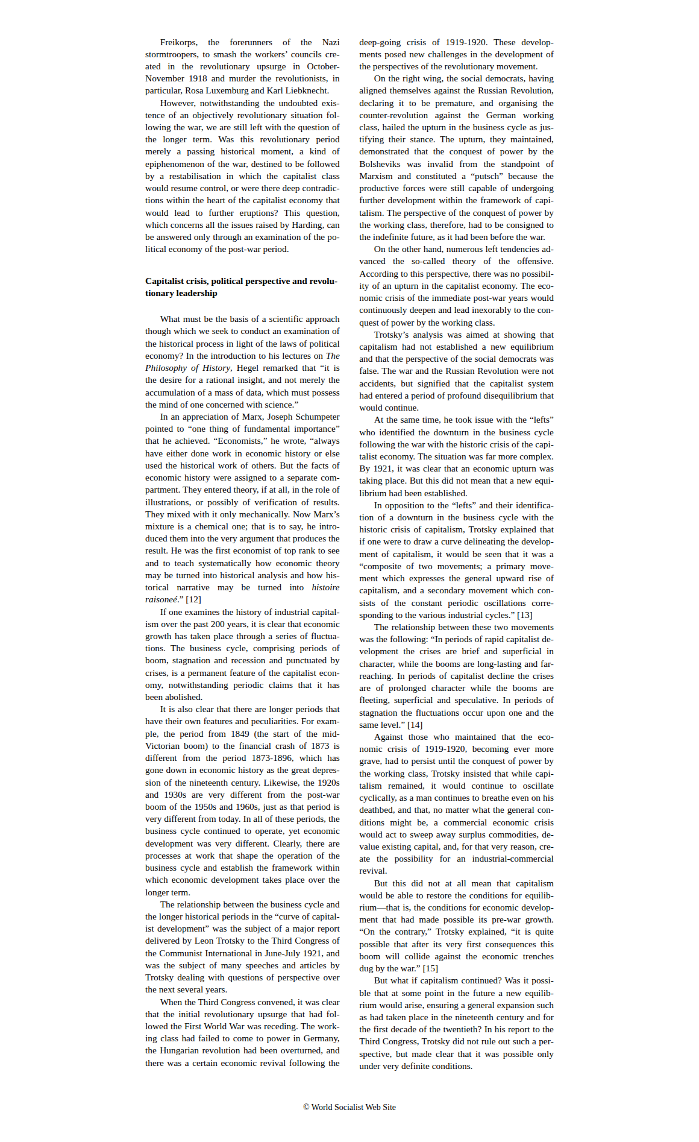Freikorps, the forerunners of the Nazi stormtroopers, to smash the workers’ councils created in the revolutionary upsurge in October-November 1918 and murder the revolutionists, in particular, Rosa Luxemburg and Karl Liebknecht.
However, notwithstanding the undoubted existence of an objectively revolutionary situation following the war, we are still left with the question of the longer term. Was this revolutionary period merely a passing historical moment, a kind of epiphenomenon of the war, destined to be followed by a restabilisation in which the capitalist class would resume control, or were there deep contradictions within the heart of the capitalist economy that would lead to further eruptions? This question, which concerns all the issues raised by Harding, can be answered only through an examination of the political economy of the post-war period.
Capitalist crisis, political perspective and revolutionary leadership
What must be the basis of a scientific approach though which we seek to conduct an examination of the historical process in light of the laws of political economy? In the introduction to his lectures on The Philosophy of History, Hegel remarked that “it is the desire for a rational insight, and not merely the accumulation of a mass of data, which must possess the mind of one concerned with science.”
In an appreciation of Marx, Joseph Schumpeter pointed to “one thing of fundamental importance” that he achieved. “Economists,” he wrote, “always have either done work in economic history or else used the historical work of others. But the facts of economic history were assigned to a separate compartment. They entered theory, if at all, in the role of illustrations, or possibly of verification of results. They mixed with it only mechanically. Now Marx’s mixture is a chemical one; that is to say, he introduced them into the very argument that produces the result. He was the first economist of top rank to see and to teach systematically how economic theory may be turned into historical analysis and how historical narrative may be turned into histoire raisoneé.” [12]
If one examines the history of industrial capitalism over the past 200 years, it is clear that economic growth has taken place through a series of fluctuations. The business cycle, comprising periods of boom, stagnation and recession and punctuated by crises, is a permanent feature of the capitalist economy, notwithstanding periodic claims that it has been abolished.
It is also clear that there are longer periods that have their own features and peculiarities. For example, the period from 1849 (the start of the mid-Victorian boom) to the financial crash of 1873 is different from the period 1873-1896, which has gone down in economic history as the great depression of the nineteenth century. Likewise, the 1920s and 1930s are very different from the post-war boom of the 1950s and 1960s, just as that period is very different from today. In all of these periods, the business cycle continued to operate, yet economic development was very different. Clearly, there are processes at work that shape the operation of the business cycle and establish the framework within which economic development takes place over the longer term.
The relationship between the business cycle and the longer historical periods in the “curve of capitalist development” was the subject of a major report delivered by Leon Trotsky to the Third Congress of the Communist International in June-July 1921, and was the subject of many speeches and articles by Trotsky dealing with questions of perspective over the next several years.
When the Third Congress convened, it was clear that the initial revolutionary upsurge that had followed the First World War was receding. The working class had failed to come to power in Germany, the Hungarian revolution had been overturned, and there was a certain economic revival following the deep-going crisis of 1919-1920. These developments posed new challenges in the development of the perspectives of the revolutionary movement.
On the right wing, the social democrats, having aligned themselves against the Russian Revolution, declaring it to be premature, and organising the counter-revolution against the German working class, hailed the upturn in the business cycle as justifying their stance. The upturn, they maintained, demonstrated that the conquest of power by the Bolsheviks was invalid from the standpoint of Marxism and constituted a “putsch” because the productive forces were still capable of undergoing further development within the framework of capitalism. The perspective of the conquest of power by the working class, therefore, had to be consigned to the indefinite future, as it had been before the war.
On the other hand, numerous left tendencies advanced the so-called theory of the offensive. According to this perspective, there was no possibility of an upturn in the capitalist economy. The economic crisis of the immediate post-war years would continuously deepen and lead inexorably to the conquest of power by the working class.
Trotsky’s analysis was aimed at showing that capitalism had not established a new equilibrium and that the perspective of the social democrats was false. The war and the Russian Revolution were not accidents, but signified that the capitalist system had entered a period of profound disequilibrium that would continue.
At the same time, he took issue with the “lefts” who identified the downturn in the business cycle following the war with the historic crisis of the capitalist economy. The situation was far more complex. By 1921, it was clear that an economic upturn was taking place. But this did not mean that a new equilibrium had been established.
In opposition to the “lefts” and their identification of a downturn in the business cycle with the historic crisis of capitalism, Trotsky explained that if one were to draw a curve delineating the development of capitalism, it would be seen that it was a “composite of two movements; a primary movement which expresses the general upward rise of capitalism, and a secondary movement which consists of the constant periodic oscillations corresponding to the various industrial cycles.” [13]
The relationship between these two movements was the following: “In periods of rapid capitalist development the crises are brief and superficial in character, while the booms are long-lasting and far-reaching. In periods of capitalist decline the crises are of prolonged character while the booms are fleeting, superficial and speculative. In periods of stagnation the fluctuations occur upon one and the same level.” [14]
Against those who maintained that the economic crisis of 1919-1920, becoming ever more grave, had to persist until the conquest of power by the working class, Trotsky insisted that while capitalism remained, it would continue to oscillate cyclically, as a man continues to breathe even on his deathbed, and that, no matter what the general conditions might be, a commercial economic crisis would act to sweep away surplus commodities, devalue existing capital, and, for that very reason, create the possibility for an industrial-commercial revival.
But this did not at all mean that capitalism would be able to restore the conditions for equilibrium—that is, the conditions for economic development that had made possible its pre-war growth. “On the contrary,” Trotsky explained, “it is quite possible that after its very first consequences this boom will collide against the economic trenches dug by the war.” [15]
But what if capitalism continued? Was it possible that at some point in the future a new equilibrium would arise, ensuring a general expansion such as had taken place in the nineteenth century and for the first decade of the twentieth? In his report to the Third Congress, Trotsky did not rule out such a perspective, but made clear that it was possible only under very definite conditions.
© World Socialist Web Site